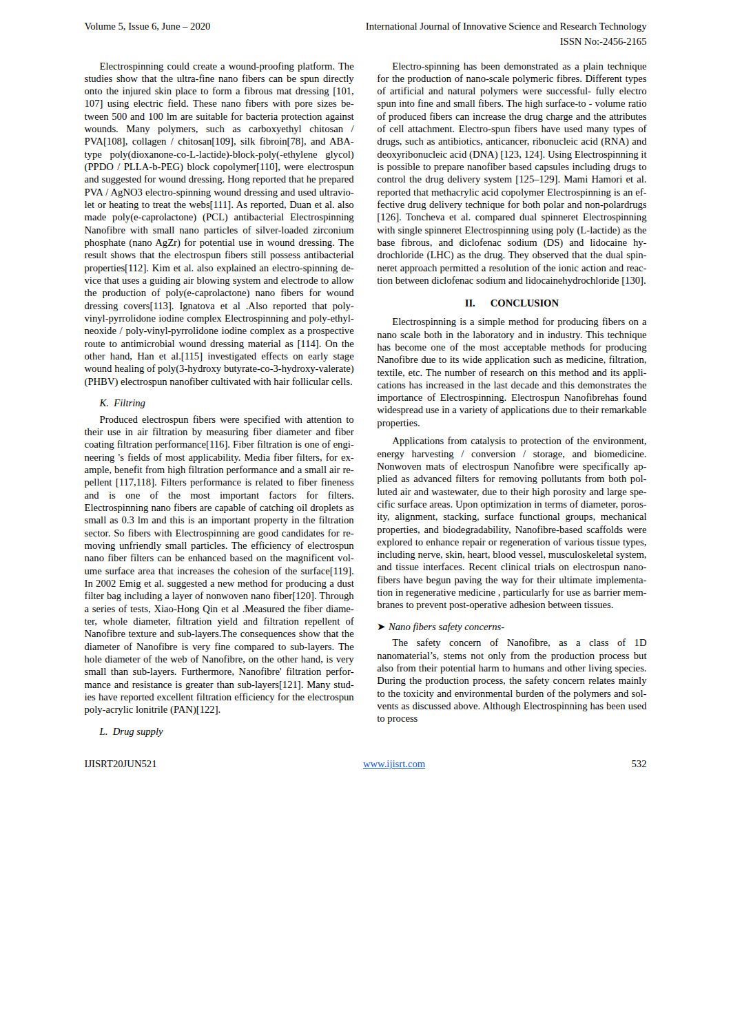Volume 5, Issue 6, June – 2020
International Journal of Innovative Science and Research Technology
ISSN No:-2456-2165
Electrospinning could create a wound-proofing platform. The studies show that the ultra-fine nano fibers can be spun directly onto the injured skin place to form a fibrous mat dressing [101, 107] using electric field. These nano fibers with pore sizes between 500 and 100 lm are suitable for bacteria protection against wounds. Many polymers, such as carboxyethyl chitosan / PVA[108], collagen / chitosan[109], silk fibroin[78], and ABA-type poly(dioxanone-co-L-lactide)-block-poly(-ethylene glycol) (PPDO / PLLA-b-PEG) block copolymer[110], were electrospun and suggested for wound dressing. Hong reported that he prepared PVA / AgNO3 electro-spinning wound dressing and used ultraviolet or heating to treat the webs[111]. As reported, Duan et al. also made poly(e-caprolactone) (PCL) antibacterial Electrospinning Nanofibre with small nano particles of silver-loaded zirconium phosphate (nano AgZr) for potential use in wound dressing. The result shows that the electrospun fibers still possess antibacterial properties[112]. Kim et al. also explained an electro-spinning device that uses a guiding air blowing system and electrode to allow the production of poly(e-caprolactone) nano fibers for wound dressing covers[113]. Ignatova et al .Also reported that poly-vinyl-pyrrolidone iodine complex Electrospinning and poly-ethyl-neoxide / poly-vinyl-pyrrolidone iodine complex as a prospective route to antimicrobial wound dressing material as [114]. On the other hand, Han et al.[115] investigated effects on early stage wound healing of poly(3-hydroxy butyrate-co-3-hydroxy-valerate) (PHBV) electrospun nanofiber cultivated with hair follicular cells.
K. Filtring
Produced electrospun fibers were specified with attention to their use in air filtration by measuring fiber diameter and fiber coating filtration performance[116]. Fiber filtration is one of engineering 's fields of most applicability. Media fiber filters, for example, benefit from high filtration performance and a small air repellent [117,118]. Filters performance is related to fiber fineness and is one of the most important factors for filters. Electrospinning nano fibers are capable of catching oil droplets as small as 0.3 lm and this is an important property in the filtration sector. So fibers with Electrospinning are good candidates for removing unfriendly small particles. The efficiency of electrospun nano fiber filters can be enhanced based on the magnificent volume surface area that increases the cohesion of the surface[119]. In 2002 Emig et al. suggested a new method for producing a dust filter bag including a layer of nonwoven nano fiber[120]. Through a series of tests, Xiao-Hong Qin et al .Measured the fiber diameter, whole diameter, filtration yield and filtration repellent of Nanofibre texture and sub-layers.The consequences show that the diameter of Nanofibre is very fine compared to sub-layers. The hole diameter of the web of Nanofibre, on the other hand, is very small than sub-layers. Furthermore, Nanofibre' filtration performance and resistance is greater than sub-layers[121]. Many studies have reported excellent filtration efficiency for the electrospun poly-acrylic lonitrile (PAN)[122].
L. Drug supply
Electro-spinning has been demonstrated as a plain technique for the production of nano-scale polymeric fibres. Different types of artificial and natural polymers were successful- fully electro spun into fine and small fibers. The high surface-to - volume ratio of produced fibers can increase the drug charge and the attributes of cell attachment. Electro-spun fibers have used many types of drugs, such as antibiotics, anticancer, ribonucleic acid (RNA) and deoxyribonucleic acid (DNA) [123, 124]. Using Electrospinning it is possible to prepare nanofiber based capsules including drugs to control the drug delivery system [125–129]. Mami Hamori et al. reported that methacrylic acid copolymer Electrospinning is an effective drug delivery technique for both polar and non-polardrugs [126]. Toncheva et al. compared dual spinneret Electrospinning with single spinneret Electrospinning using poly (L-lactide) as the base fibrous, and diclofenac sodium (DS) and lidocaine hydrochloride (LHC) as the drug. They observed that the dual spinneret approach permitted a resolution of the ionic action and reaction between diclofenac sodium and lidocainehydrochloride [130].
II. CONCLUSION
Electrospinning is a simple method for producing fibers on a nano scale both in the laboratory and in industry. This technique has become one of the most acceptable methods for producing Nanofibre due to its wide application such as medicine, filtration, textile, etc. The number of research on this method and its applications has increased in the last decade and this demonstrates the importance of Electrospinning. Electrospun Nanofibrehas found widespread use in a variety of applications due to their remarkable properties.
Applications from catalysis to protection of the environment, energy harvesting / conversion / storage, and biomedicine. Nonwoven mats of electrospun Nanofibre were specifically applied as advanced filters for removing pollutants from both polluted air and wastewater, due to their high porosity and large specific surface areas. Upon optimization in terms of diameter, porosity, alignment, stacking, surface functional groups, mechanical properties, and biodegradability, Nanofibre-based scaffolds were explored to enhance repair or regeneration of various tissue types, including nerve, skin, heart, blood vessel, musculoskeletal system, and tissue interfaces. Recent clinical trials on electrospun nano-fibers have begun paving the way for their ultimate implementation in regenerative medicine , particularly for use as barrier membranes to prevent post-operative adhesion between tissues.
Nano fibers safety concerns-
The safety concern of Nanofibre, as a class of 1D nanomaterial’s, stems not only from the production process but also from their potential harm to humans and other living species. During the production process, the safety concern relates mainly to the toxicity and environmental burden of the polymers and solvents as discussed above. Although Electrospinning has been used to process
IJISRT20JUN521
www.ijisrt.com
532